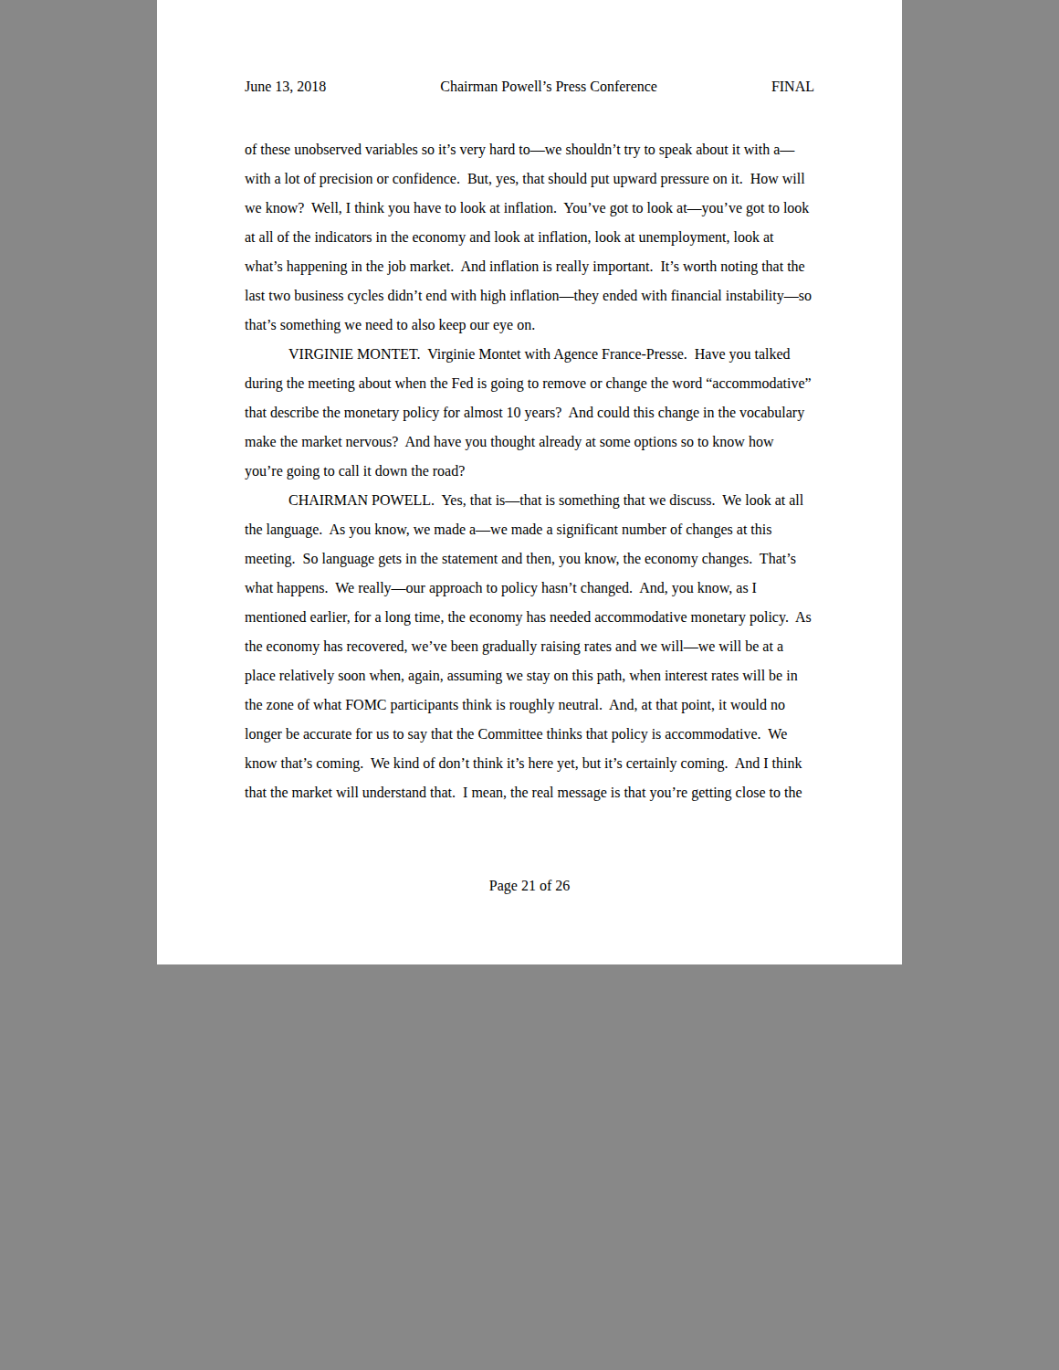June 13, 2018 Chairman Powell’s Press Conference FINAL
of these unobserved variables so it’s very hard to—we shouldn’t try to speak about it with a—with a lot of precision or confidence. But, yes, that should put upward pressure on it. How will we know? Well, I think you have to look at inflation. You’ve got to look at—you’ve got to look at all of the indicators in the economy and look at inflation, look at unemployment, look at what’s happening in the job market. And inflation is really important. It’s worth noting that the last two business cycles didn’t end with high inflation—they ended with financial instability—so that’s something we need to also keep our eye on.
VIRGINIE MONTET. Virginie Montet with Agence France-Presse. Have you talked during the meeting about when the Fed is going to remove or change the word “accommodative” that describe the monetary policy for almost 10 years? And could this change in the vocabulary make the market nervous? And have you thought already at some options so to know how you’re going to call it down the road?
CHAIRMAN POWELL. Yes, that is—that is something that we discuss. We look at all the language. As you know, we made a—we made a significant number of changes at this meeting. So language gets in the statement and then, you know, the economy changes. That’s what happens. We really—our approach to policy hasn’t changed. And, you know, as I mentioned earlier, for a long time, the economy has needed accommodative monetary policy. As the economy has recovered, we’ve been gradually raising rates and we will—we will be at a place relatively soon when, again, assuming we stay on this path, when interest rates will be in the zone of what FOMC participants think is roughly neutral. And, at that point, it would no longer be accurate for us to say that the Committee thinks that policy is accommodative. We know that’s coming. We kind of don’t think it’s here yet, but it’s certainly coming. And I think that the market will understand that. I mean, the real message is that you’re getting close to the
Page 21 of 26